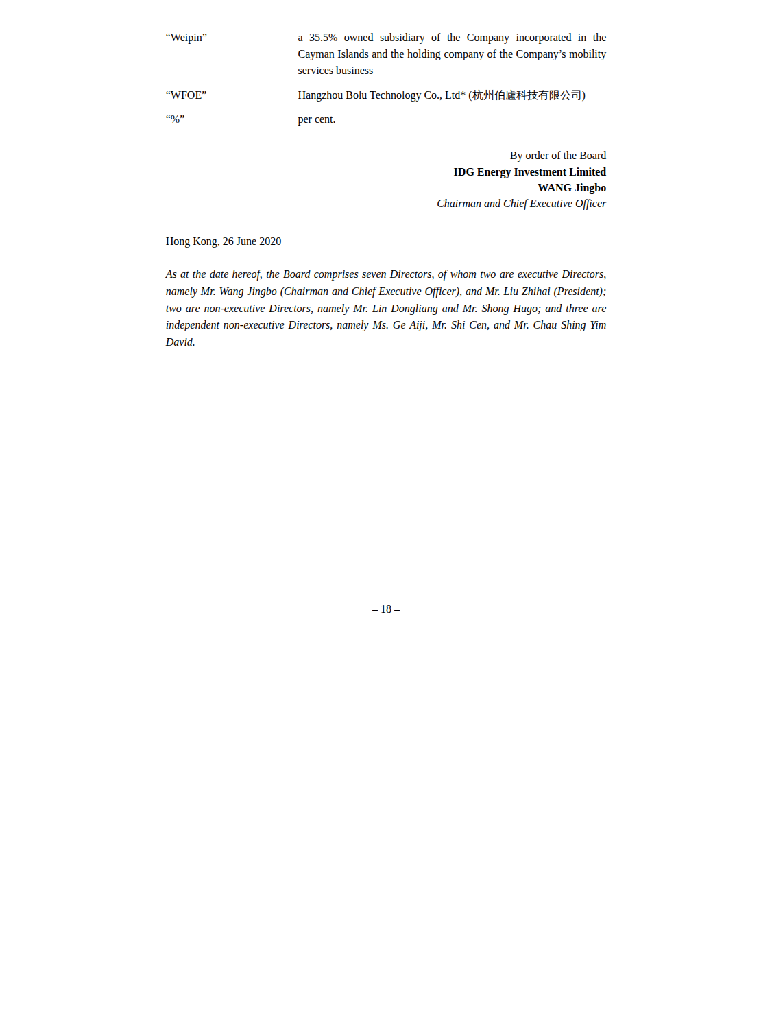| “Weipin” | a 35.5% owned subsidiary of the Company incorporated in the Cayman Islands and the holding company of the Company’s mobility services business |
| “WFOE” | Hangzhou Bolu Technology Co., Ltd* ( 杭州伯廬科技有限公司 ) |
| “%” | per cent. |
By order of the Board
IDG Energy Investment Limited
WANG Jingbo
Chairman and Chief Executive Officer
Hong Kong, 26 June 2020
As at the date hereof, the Board comprises seven Directors, of whom two are executive Directors, namely Mr. Wang Jingbo (Chairman and Chief Executive Officer), and Mr. Liu Zhihai (President); two are non-executive Directors, namely Mr. Lin Dongliang and Mr. Shong Hugo; and three are independent non-executive Directors, namely Ms. Ge Aiji, Mr. Shi Cen, and Mr. Chau Shing Yim David.
– 18 –